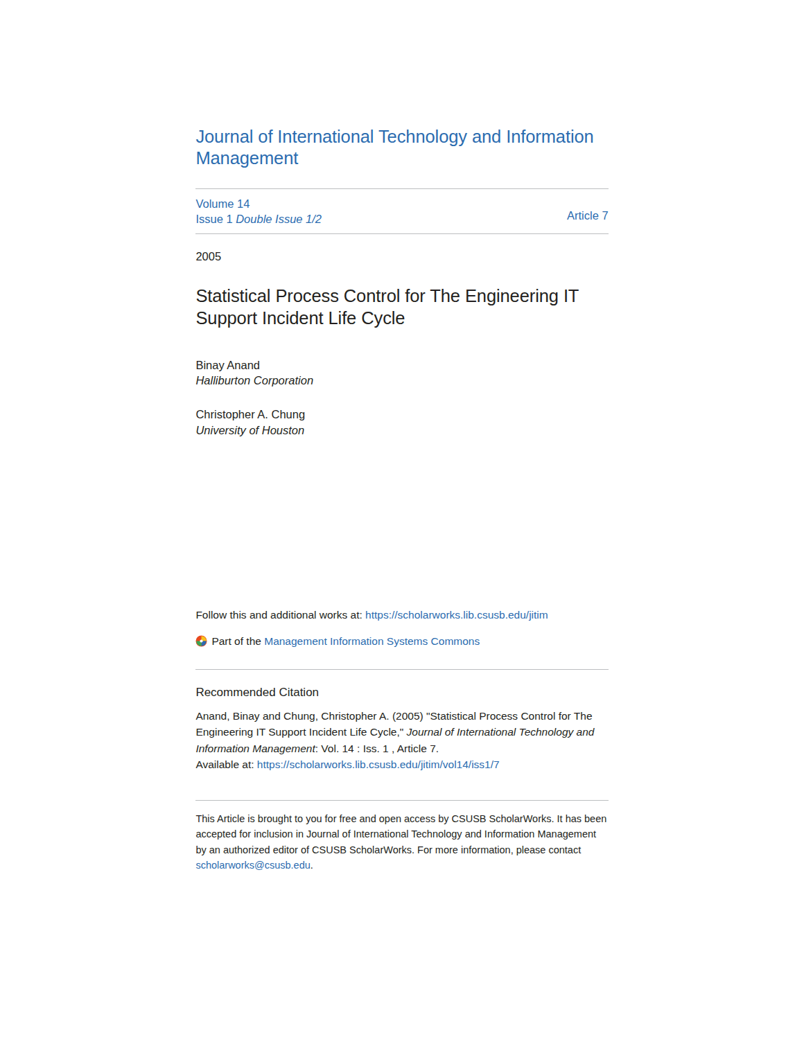Journal of International Technology and Information Management
Volume 14 Issue 1 Double Issue 1/2
Article 7
2005
Statistical Process Control for The Engineering IT Support Incident Life Cycle
Binay Anand Halliburton Corporation
Christopher A. Chung University of Houston
Follow this and additional works at: https://scholarworks.lib.csusb.edu/jitim
Part of the Management Information Systems Commons
Recommended Citation
Anand, Binay and Chung, Christopher A. (2005) "Statistical Process Control for The Engineering IT Support Incident Life Cycle," Journal of International Technology and Information Management: Vol. 14 : Iss. 1 , Article 7.
Available at: https://scholarworks.lib.csusb.edu/jitim/vol14/iss1/7
This Article is brought to you for free and open access by CSUSB ScholarWorks. It has been accepted for inclusion in Journal of International Technology and Information Management by an authorized editor of CSUSB ScholarWorks. For more information, please contact scholarworks@csusb.edu.